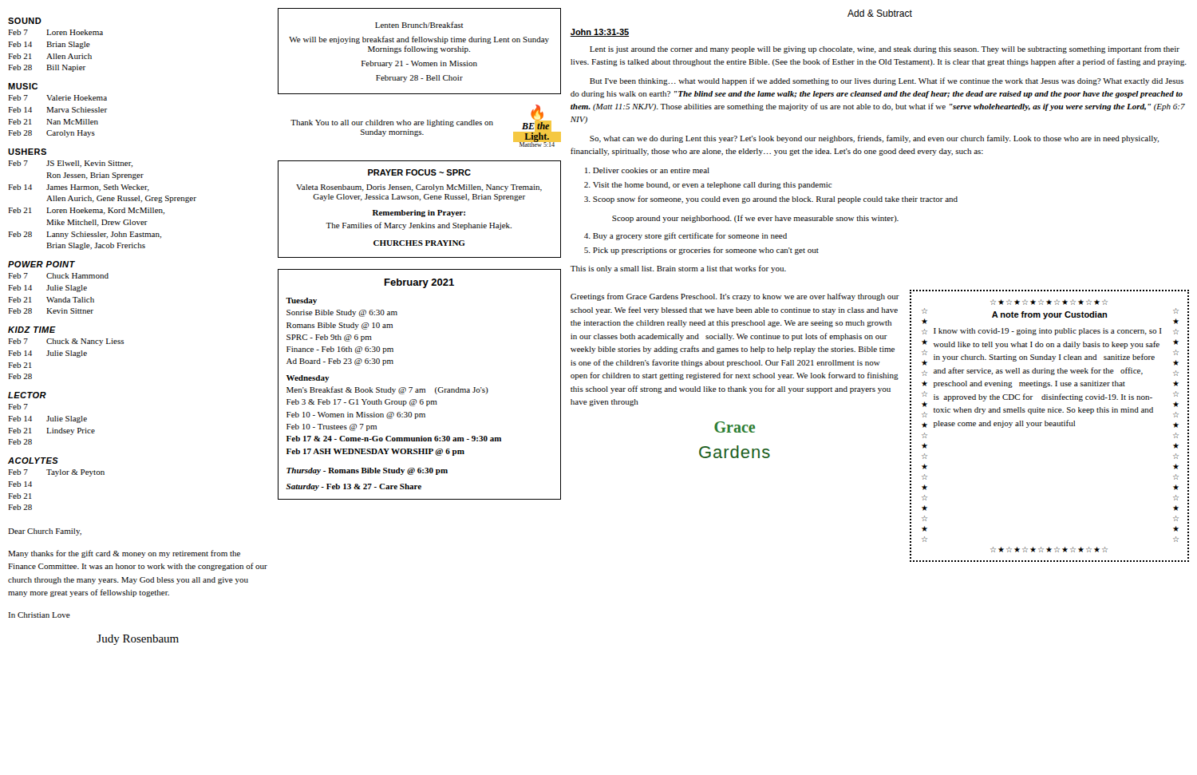SOUND
Feb 7 Loren Hoekema
Feb 14 Brian Slagle
Feb 21 Allen Aurich
Feb 28 Bill Napier
MUSIC
Feb 7 Valerie Hoekema
Feb 14 Marva Schiessler
Feb 21 Nan McMillen
Feb 28 Carolyn Hays
USHERS
Feb 7 JS Elwell, Kevin Sittner,
Ron Jessen, Brian Sprenger
Feb 14 James Harmon, Seth Wecker,
Allen Aurich, Gene Russel, Greg Sprenger
Feb 21 Loren Hoekema, Kord McMillen,
Mike Mitchell, Drew Glover
Feb 28 Lanny Schiessler, John Eastman,
Brian Slagle, Jacob Frerichs
POWER POINT
Feb 7 Chuck Hammond
Feb 14 Julie Slagle
Feb 21 Wanda Talich
Feb 28 Kevin Sittner
KIDZ TIME
Feb 7 Chuck & Nancy Liess
Feb 14 Julie Slagle
Feb 21
Feb 28
LECTOR
Feb 7
Feb 14 Julie Slagle
Feb 21 Lindsey Price
Feb 28
ACOLYTES
Feb 7 Taylor & Peyton
Feb 14
Feb 21
Feb 28
Dear Church Family,
Many thanks for the gift card & money on my retirement from the Finance Committee. It was an honor to work with the congregation of our church through the many years. May God bless you all and give you many more great years of fellowship together.
In Christian Love
Judy Rosenbaum
Lenten Brunch/Breakfast
We will be enjoying breakfast and fellowship time during Lent on Sunday Mornings following worship.
February 21 - Women in Mission
February 28 - Bell Choir
Thank You to all our children who are lighting candles on Sunday mornings.
🔥
BEthe
Light.
Matthew 5:14
PRAYER FOCUS ~ SPRC
Valeta Rosenbaum, Doris Jensen, Carolyn McMillen, Nancy Tremain, Gayle Glover, Jessica Lawson, Gene Russel, Brian Sprenger
Remembering in Prayer:
The Families of Marcy Jenkins and Stephanie Hajek.
CHURCHES PRAYING
February 2021
Tuesday
Sonrise Bible Study @ 6:30 am
Romans Bible Study @ 10 am
SPRC - Feb 9th @ 6 pm
Finance - Feb 16th @ 6:30 pm
Ad Board - Feb 23 @ 6:30 pm
Wednesday
Men's Breakfast & Book Study @ 7 am (Grandma Jo's)
Feb 3 & Feb 17 - G1 Youth Group @ 6 pm
Feb 10 - Women in Mission @ 6:30 pm
Feb 10 - Trustees @ 7 pm
Feb 17 & 24 - Come-n-Go Communion 6:30 am - 9:30 am
Feb 17 ASH WEDNESDAY WORSHIP @ 6 pm
Thursday - Romans Bible Study @ 6:30 pm
Saturday - Feb 13 & 27 - Care Share
Add & Subtract
John 13:31-35
Lent is just around the corner and many people will be giving up chocolate, wine, and steak during this season. They will be subtracting something important from their lives. Fasting is talked about throughout the entire Bible. (See the book of Esther in the Old Testament). It is clear that great things happen after a period of fasting and praying.
But I've been thinking… what would happen if we added something to our lives during Lent. What if we continue the work that Jesus was doing? What exactly did Jesus do during his walk on earth? "The blind see and the lame walk; the lepers are cleansed and the deaf hear; the dead are raised up and the poor have the gospel preached to them. (Matt 11:5 NKJV). Those abilities are something the majority of us are not able to do, but what if we "serve wholeheartedly, as if you were serving the Lord," (Eph 6:7 NIV)
So, what can we do during Lent this year? Let's look beyond our neighbors, friends, family, and even our church family. Look to those who are in need physically, financially, spiritually, those who are alone, the elderly… you get the idea. Let's do one good deed every day, such as:
Deliver cookies or an entire meal
Visit the home bound, or even a telephone call during this pandemic
Scoop snow for someone, you could even go around the block. Rural people could take their tractor and
Scoop around your neighborhood. (If we ever have measurable snow this winter).
Buy a grocery store gift certificate for someone in need
Pick up prescriptions or groceries for someone who can't get out
This is only a small list. Brain storm a list that works for you.
Greetings from Grace Gardens Preschool. It's crazy to know we are over halfway through our school year. We feel very blessed that we have been able to continue to stay in class and have the interaction the children really need at this preschool age. We are seeing so much growth in our classes both academically and socially. We continue to put lots of emphasis on our weekly bible stories by adding crafts and games to help to help replay the stories. Bible time is one of the children's favorite things about preschool. Our Fall 2021 enrollment is now open for children to start getting registered for next school year. We look forward to finishing this school year off strong and would like to thank you for all your support and prayers you have given through
Grace
Gardens
☆★☆★☆★☆★☆★☆★☆★☆
☆★☆★☆★☆★☆★☆★☆★☆★☆★☆★☆★☆
A note from your Custodian
I know with covid-19 - going into public places is a concern, so I would like to tell you what I do on a daily basis to keep you safe in your church. Starting on Sunday I clean and sanitize before and after service, as well as during the week for the office, preschool and evening meetings. I use a sanitizer that is approved by the CDC for disinfecting covid-19. It is non-toxic when dry and smells quite nice. So keep this in mind and please come and enjoy all your beautiful
☆★☆★☆★☆★☆★☆★☆★☆★☆★☆★☆★☆
☆★☆★☆★☆★☆★☆★☆★☆